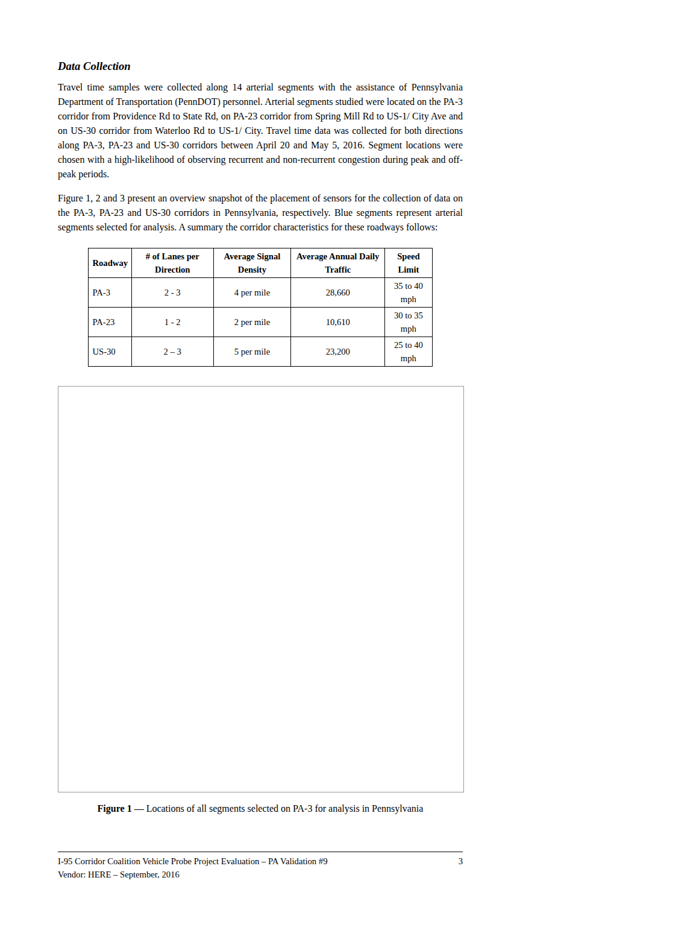Data Collection
Travel time samples were collected along 14 arterial segments with the assistance of Pennsylvania Department of Transportation (PennDOT) personnel. Arterial segments studied were located on the PA-3 corridor from Providence Rd to State Rd, on PA-23 corridor from Spring Mill Rd to US-1/ City Ave and on US-30 corridor from Waterloo Rd to US-1/ City. Travel time data was collected for both directions along PA-3, PA-23 and US-30 corridors between April 20 and May 5, 2016. Segment locations were chosen with a high-likelihood of observing recurrent and non-recurrent congestion during peak and off-peak periods.
Figure 1, 2 and 3 present an overview snapshot of the placement of sensors for the collection of data on the PA-3, PA-23 and US-30 corridors in Pennsylvania, respectively. Blue segments represent arterial segments selected for analysis. A summary the corridor characteristics for these roadways follows:
| Roadway | # of Lanes per Direction | Average Signal Density | Average Annual Daily Traffic | Speed Limit |
| --- | --- | --- | --- | --- |
| PA-3 | 2 - 3 | 4 per mile | 28,660 | 35 to 40 mph |
| PA-23 | 1 - 2 | 2 per mile | 10,610 | 30 to 35 mph |
| US-30 | 2 – 3 | 5 per mile | 23,200 | 25 to 40 mph |
Figure 1 — Locations of all segments selected on PA-3 for analysis in Pennsylvania
I-95 Corridor Coalition Vehicle Probe Project Evaluation – PA Validation #9
Vendor: HERE – September, 2016
3